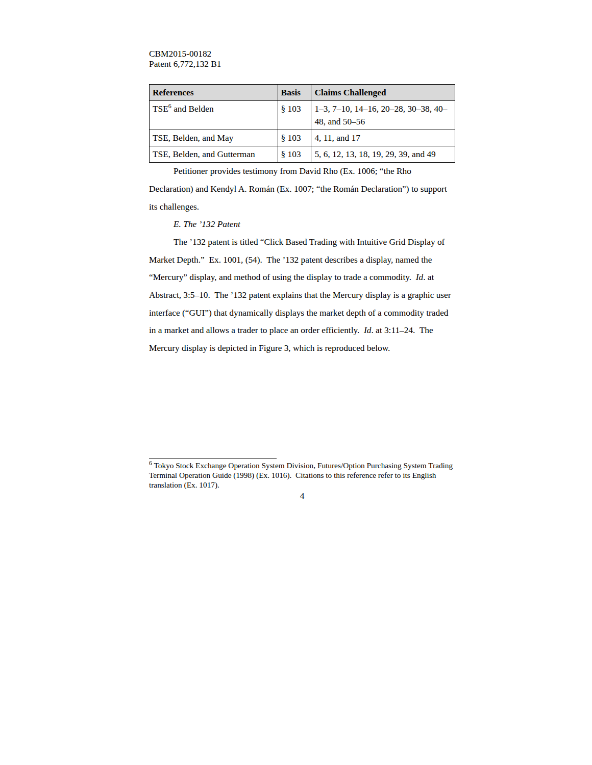CBM2015-00182
Patent 6,772,132 B1
| References | Basis | Claims Challenged |
| --- | --- | --- |
| TSE 6 and Belden | § 103 | 1–3, 7–10, 14–16, 20–28, 30–38, 40–48, and 50–56 |
| TSE, Belden, and May | § 103 | 4, 11, and 17 |
| TSE, Belden, and Gutterman | § 103 | 5, 6, 12, 13, 18, 19, 29, 39, and 49 |
Petitioner provides testimony from David Rho (Ex. 1006; “the Rho Declaration) and Kendyl A. Román (Ex. 1007; “the Román Declaration”) to support its challenges.
E. The ’132 Patent
The ’132 patent is titled “Click Based Trading with Intuitive Grid Display of Market Depth.” Ex. 1001, (54). The ’132 patent describes a display, named the “Mercury” display, and method of using the display to trade a commodity. Id. at Abstract, 3:5–10. The ’132 patent explains that the Mercury display is a graphic user interface (“GUI”) that dynamically displays the market depth of a commodity traded in a market and allows a trader to place an order efficiently. Id. at 3:11–24. The Mercury display is depicted in Figure 3, which is reproduced below.
6 Tokyo Stock Exchange Operation System Division, Futures/Option Purchasing System Trading Terminal Operation Guide (1998) (Ex. 1016). Citations to this reference refer to its English translation (Ex. 1017).
4